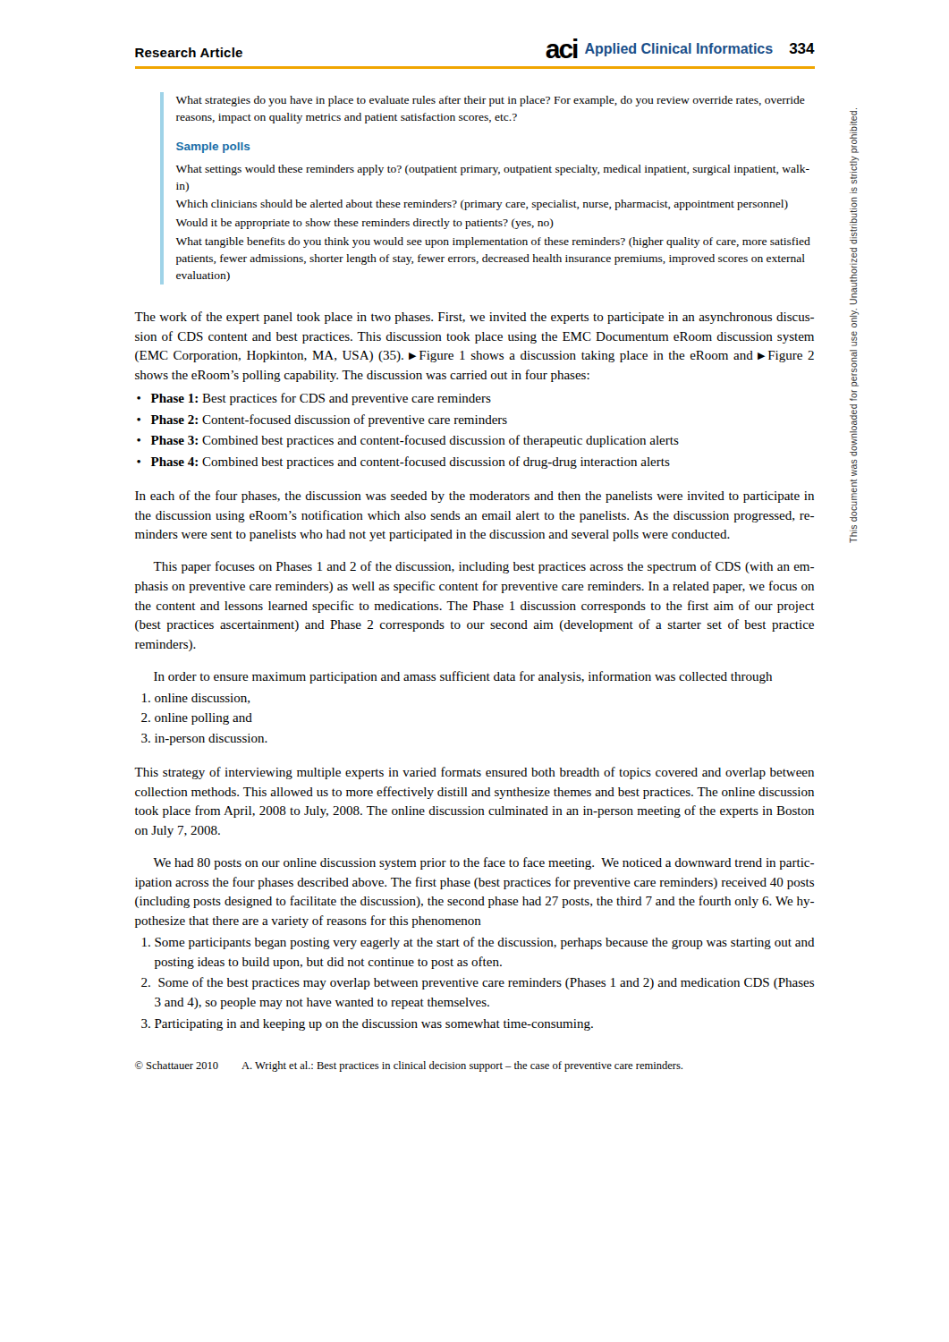This document was downloaded for personal use only. Unauthorized distribution is strictly prohibited.
Research Article
aci Applied Clinical Informatics 334
What strategies do you have in place to evaluate rules after their put in place? For example, do you review override rates, override reasons, impact on quality metrics and patient satisfaction scores, etc.?
Sample polls
What settings would these reminders apply to? (outpatient primary, outpatient specialty, medical inpatient, surgical inpatient, walk-in)
Which clinicians should be alerted about these reminders? (primary care, specialist, nurse, pharmacist, appointment personnel)
Would it be appropriate to show these reminders directly to patients? (yes, no)
What tangible benefits do you think you would see upon implementation of these reminders? (higher quality of care, more satisfied patients, fewer admissions, shorter length of stay, fewer errors, decreased health insurance premiums, improved scores on external evaluation)
The work of the expert panel took place in two phases. First, we invited the experts to participate in an asynchronous discussion of CDS content and best practices. This discussion took place using the EMC Documentum eRoom discussion system (EMC Corporation, Hopkinton, MA, USA) (35). ▶Figure 1 shows a discussion taking place in the eRoom and ▶Figure 2 shows the eRoom’s polling capability. The discussion was carried out in four phases:
Phase 1: Best practices for CDS and preventive care reminders
Phase 2: Content-focused discussion of preventive care reminders
Phase 3: Combined best practices and content-focused discussion of therapeutic duplication alerts
Phase 4: Combined best practices and content-focused discussion of drug-drug interaction alerts
In each of the four phases, the discussion was seeded by the moderators and then the panelists were invited to participate in the discussion using eRoom’s notification which also sends an email alert to the panelists. As the discussion progressed, reminders were sent to panelists who had not yet participated in the discussion and several polls were conducted.
This paper focuses on Phases 1 and 2 of the discussion, including best practices across the spectrum of CDS (with an emphasis on preventive care reminders) as well as specific content for preventive care reminders. In a related paper, we focus on the content and lessons learned specific to medications. The Phase 1 discussion corresponds to the first aim of our project (best practices ascertainment) and Phase 2 corresponds to our second aim (development of a starter set of best practice reminders).
In order to ensure maximum participation and amass sufficient data for analysis, information was collected through
online discussion,
online polling and
in-person discussion.
This strategy of interviewing multiple experts in varied formats ensured both breadth of topics covered and overlap between collection methods. This allowed us to more effectively distill and synthesize themes and best practices. The online discussion took place from April, 2008 to July, 2008. The online discussion culminated in an in-person meeting of the experts in Boston on July 7, 2008.
We had 80 posts on our online discussion system prior to the face to face meeting. We noticed a downward trend in participation across the four phases described above. The first phase (best practices for preventive care reminders) received 40 posts (including posts designed to facilitate the discussion), the second phase had 27 posts, the third 7 and the fourth only 6. We hypothesize that there are a variety of reasons for this phenomenon
Some participants began posting very eagerly at the start of the discussion, perhaps because the group was starting out and posting ideas to build upon, but did not continue to post as often.
Some of the best practices may overlap between preventive care reminders (Phases 1 and 2) and medication CDS (Phases 3 and 4), so people may not have wanted to repeat themselves.
Participating in and keeping up on the discussion was somewhat time-consuming.
© Schattauer 2010
A. Wright et al.: Best practices in clinical decision support – the case of preventive care reminders.